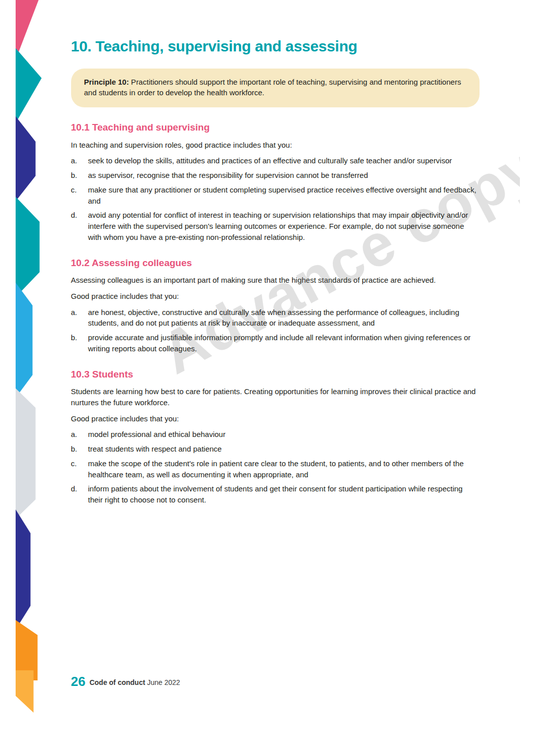Advance copy
10. Teaching, supervising and assessing
Principle 10: Practitioners should support the important role of teaching, supervising and mentoring practitioners and students in order to develop the health workforce.
10.1 Teaching and supervising
In teaching and supervision roles, good practice includes that you:
seek to develop the skills, attitudes and practices of an effective and culturally safe teacher and/or supervisor
as supervisor, recognise that the responsibility for supervision cannot be transferred
make sure that any practitioner or student completing supervised practice receives effective oversight and feedback, and
avoid any potential for conflict of interest in teaching or supervision relationships that may impair objectivity and/or interfere with the supervised person's learning outcomes or experience. For example, do not supervise someone with whom you have a pre-existing non-professional relationship.
10.2 Assessing colleagues
Assessing colleagues is an important part of making sure that the highest standards of practice are achieved.
Good practice includes that you:
are honest, objective, constructive and culturally safe when assessing the performance of colleagues, including students, and do not put patients at risk by inaccurate or inadequate assessment, and
provide accurate and justifiable information promptly and include all relevant information when giving references or writing reports about colleagues.
10.3 Students
Students are learning how best to care for patients. Creating opportunities for learning improves their clinical practice and nurtures the future workforce.
Good practice includes that you:
model professional and ethical behaviour
treat students with respect and patience
make the scope of the student's role in patient care clear to the student, to patients, and to other members of the healthcare team, as well as documenting it when appropriate, and
inform patients about the involvement of students and get their consent for student participation while respecting their right to choose not to consent.
26 Code of conduct June 2022